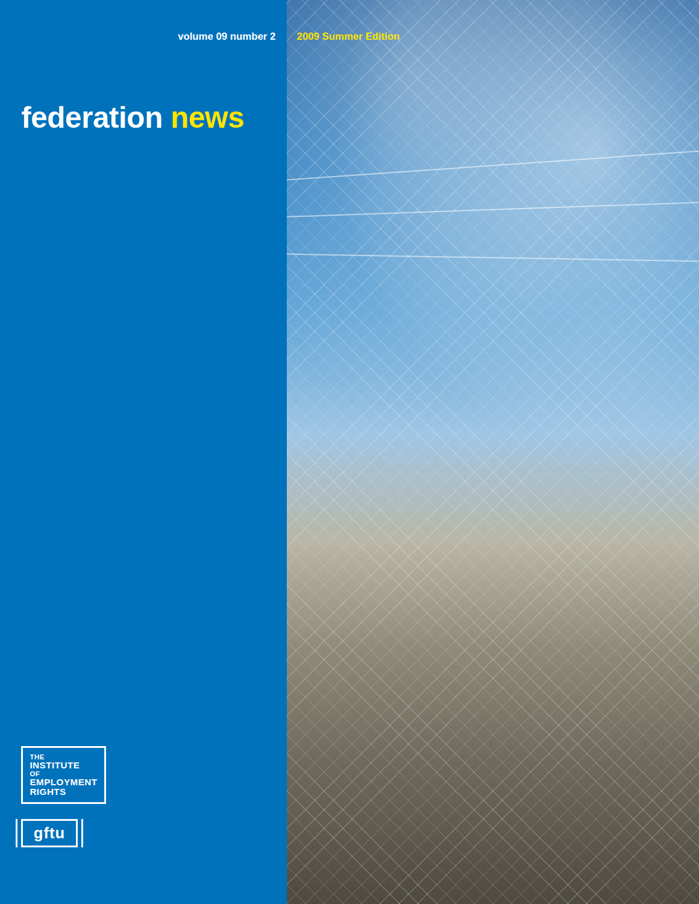volume 09 number 2 2009 Summer Edition
federation news
The Institute
of Employment
Rights
gftu